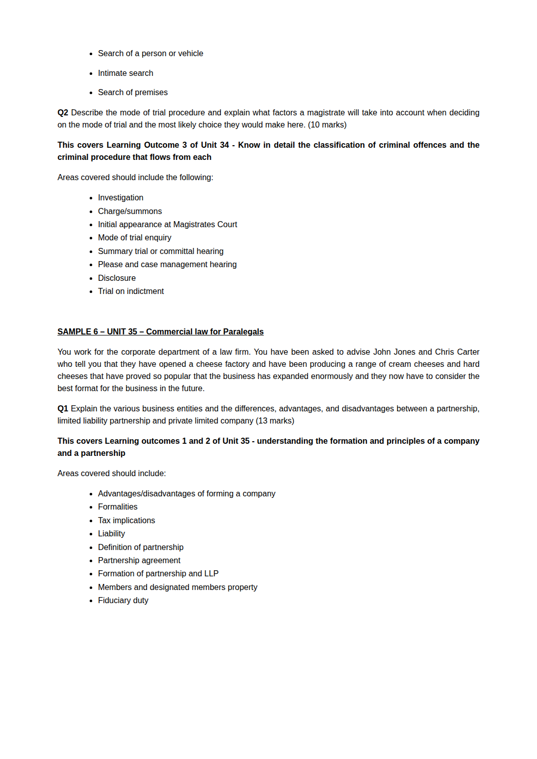Search of a person or vehicle
Intimate search
Search of premises
Q2 Describe the mode of trial procedure and explain what factors a magistrate will take into account when deciding on the mode of trial and the most likely choice they would make here. (10 marks)
This covers Learning Outcome 3 of Unit 34 - Know in detail the classification of criminal offences and the criminal procedure that flows from each
Areas covered should include the following:
Investigation
Charge/summons
Initial appearance at Magistrates Court
Mode of trial enquiry
Summary trial or committal hearing
Please and case management hearing
Disclosure
Trial on indictment
SAMPLE 6 – UNIT 35 – Commercial law for Paralegals
You work for the corporate department of a law firm. You have been asked to advise John Jones and Chris Carter who tell you that they have opened a cheese factory and have been producing a range of cream cheeses and hard cheeses that have proved so popular that the business has expanded enormously and they now have to consider the best format for the business in the future.
Q1 Explain the various business entities and the differences, advantages, and disadvantages between a partnership, limited liability partnership and private limited company (13 marks)
This covers Learning outcomes 1 and 2 of Unit 35 - understanding the formation and principles of a company and a partnership
Areas covered should include:
Advantages/disadvantages of forming a company
Formalities
Tax implications
Liability
Definition of partnership
Partnership agreement
Formation of partnership and LLP
Members and designated members property
Fiduciary duty